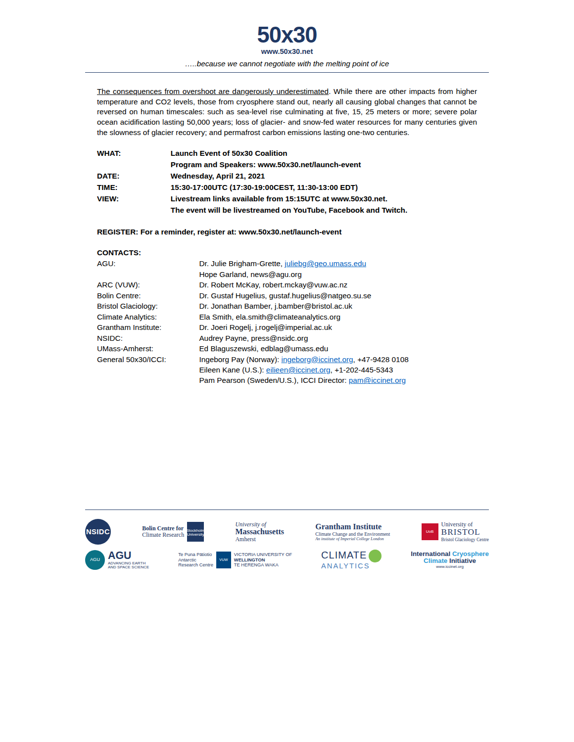50x30
www.50x30.net
…..because we cannot negotiate with the melting point of ice
The consequences from overshoot are dangerously underestimated. While there are other impacts from higher temperature and CO2 levels, those from cryosphere stand out, nearly all causing global changes that cannot be reversed on human timescales: such as sea-level rise culminating at five, 15, 25 meters or more; severe polar ocean acidification lasting 50,000 years; loss of glacier- and snow-fed water resources for many centuries given the slowness of glacier recovery; and permafrost carbon emissions lasting one-two centuries.
| WHAT: | Launch Event of 50x30 Coalition |
| | Program and Speakers: www.50x30.net/launch-event |
| DATE: | Wednesday, April 21, 2021 |
| TIME: | 15:30-17:00UTC (17:30-19:00CEST, 11:30-13:00 EDT) |
| VIEW: | Livestream links available from 15:15UTC at www.50x30.net. |
| | The event will be livestreamed on YouTube, Facebook and Twitch. |
REGISTER: For a reminder, register at: www.50x30.net/launch-event
CONTACTS:
| AGU: | Dr. Julie Brigham-Grette, juliebg@geo.umass.edu |
| | Hope Garland, news@agu.org |
| ARC (VUW): | Dr. Robert McKay, robert.mckay@vuw.ac.nz |
| Bolin Centre: | Dr. Gustaf Hugelius, gustaf.hugelius@natgeo.su.se |
| Bristol Glaciology: | Dr. Jonathan Bamber, j.bamber@bristol.ac.uk |
| Climate Analytics: | Ela Smith, ela.smith@climateanalytics.org |
| Grantham Institute: | Dr. Joeri Rogelj, j.rogelj@imperial.ac.uk |
| NSIDC: | Audrey Payne, press@nsidc.org |
| UMass-Amherst: | Ed Blaguszewski, edblag@umass.edu |
| General 50x30/ICCI: | Ingeborg Pay (Norway): ingeborg@iccinet.org , +47-9428 0108 |
| | Eileen Kane (U.S.): eilieen@iccinet.org , +1-202-445-5343 |
| | Pam Pearson (Sweden/U.S.), ICCI Director: pam@iccinet.org |
NSIDC
Bolin Centre for Climate Research Stockholm University
University of Massachusetts Amherst
Grantham Institute Climate Change and the Environment An institute of Imperial College London
UoB University of BRISTOL Bristol Glaciology Centre
AGU AGU ADVANCING EARTH
AND SPACE SCIENCE
Te Puna Pātiotio Antarctic Research Centre VUW VICTORIA UNIVERSITY OF WELLINGTON TE HERENGA WAKA
CLIMATE ANALYTICS
International Cryosphere Climate Initiative www.iccinet.org